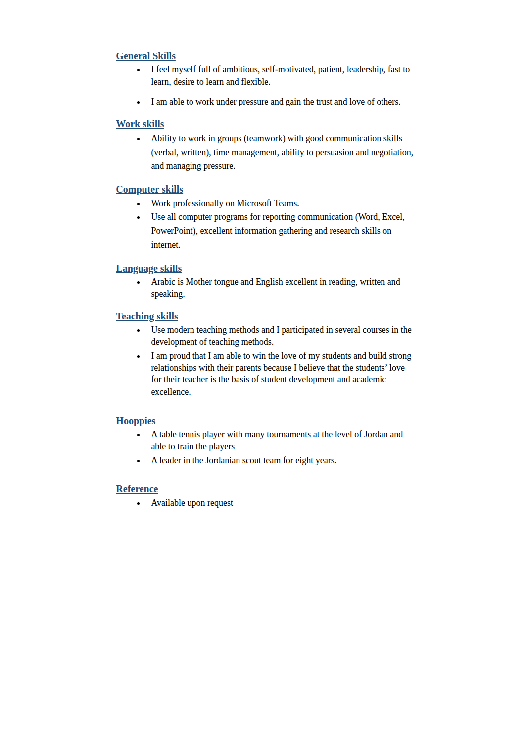General Skills
I feel myself full of ambitious, self-motivated, patient, leadership, fast to learn, desire to learn and flexible.
I am able to work under pressure and gain the trust and love of others.
Work skills
Ability to work in groups (teamwork) with good communication skills (verbal, written), time management, ability to persuasion and negotiation, and managing pressure.
Computer skills
Work professionally on Microsoft Teams.
Use all computer programs for reporting communication (Word, Excel, PowerPoint), excellent information gathering and research skills on internet.
Language skills
Arabic is Mother tongue and English excellent in reading, written and speaking.
Teaching skills
Use modern teaching methods and I participated in several courses in the development of teaching methods.
I am proud that I am able to win the love of my students and build strong relationships with their parents because I believe that the students’ love for their teacher is the basis of student development and academic excellence.
Hooppies
A table tennis player with many tournaments at the level of Jordan and able to train the players
A leader in the Jordanian scout team for eight years.
Reference
Available upon request